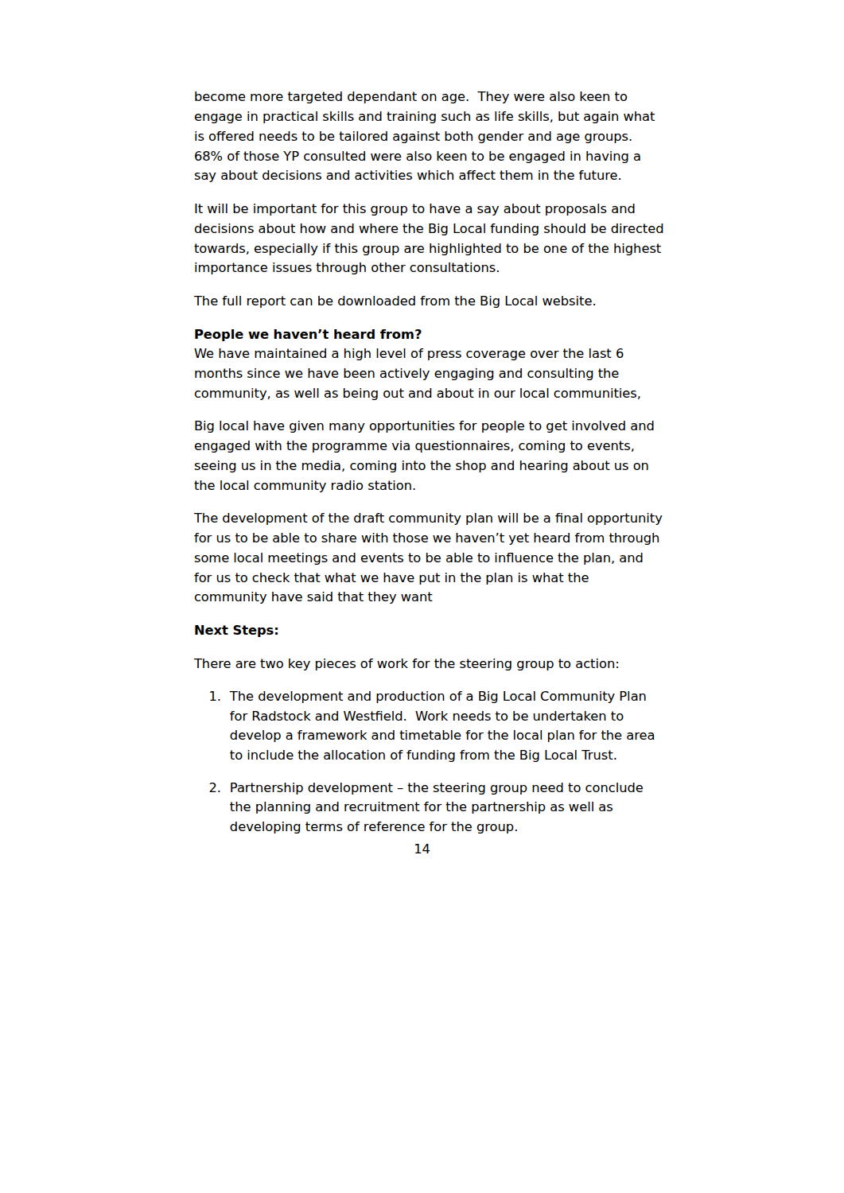become more targeted dependant on age. They were also keen to engage in practical skills and training such as life skills, but again what is offered needs to be tailored against both gender and age groups.
68% of those YP consulted were also keen to be engaged in having a say about decisions and activities which affect them in the future.
It will be important for this group to have a say about proposals and decisions about how and where the Big Local funding should be directed towards, especially if this group are highlighted to be one of the highest importance issues through other consultations.
The full report can be downloaded from the Big Local website.
People we haven’t heard from?
We have maintained a high level of press coverage over the last 6 months since we have been actively engaging and consulting the community, as well as being out and about in our local communities,
Big local have given many opportunities for people to get involved and engaged with the programme via questionnaires, coming to events, seeing us in the media, coming into the shop and hearing about us on the local community radio station.
The development of the draft community plan will be a final opportunity for us to be able to share with those we haven’t yet heard from through some local meetings and events to be able to influence the plan, and for us to check that what we have put in the plan is what the community have said that they want
Next Steps:
There are two key pieces of work for the steering group to action:
The development and production of a Big Local Community Plan for Radstock and Westfield. Work needs to be undertaken to develop a framework and timetable for the local plan for the area to include the allocation of funding from the Big Local Trust.
Partnership development – the steering group need to conclude the planning and recruitment for the partnership as well as developing terms of reference for the group.
14